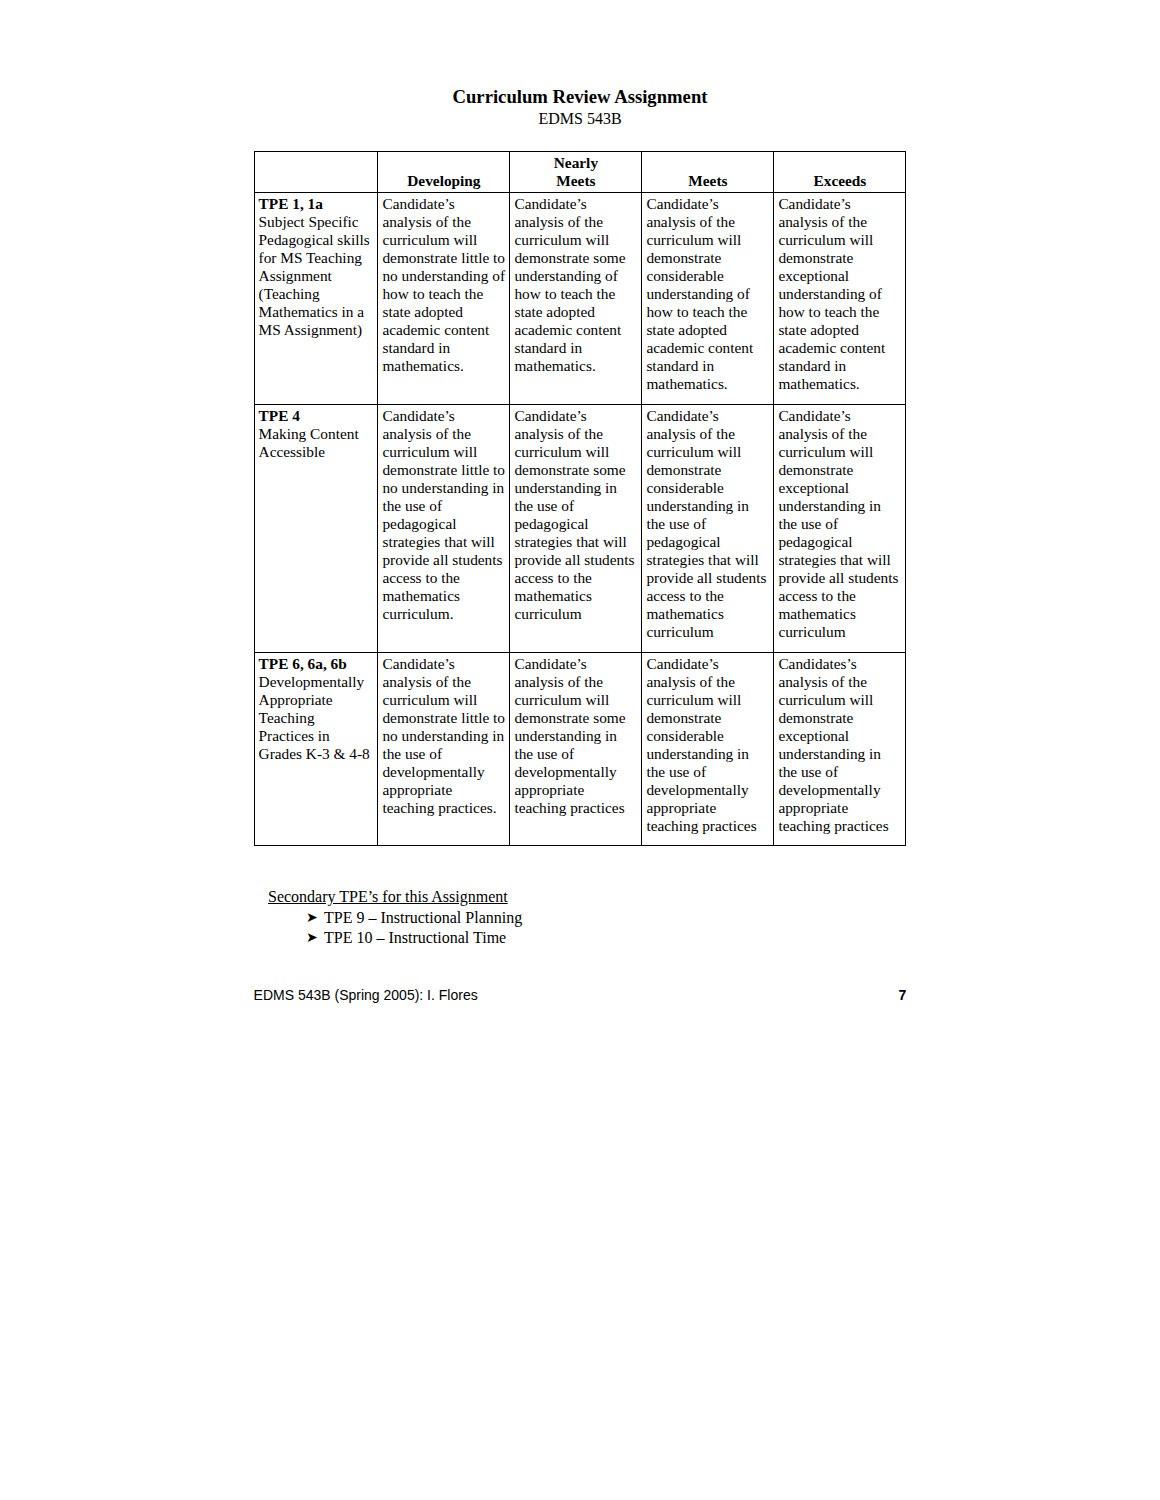Curriculum Review Assignment
EDMS 543B
| | Developing | Nearly Meets | Meets | Exceeds |
| --- | --- | --- | --- | --- |
| TPE 1, 1a Subject Specific Pedagogical skills for MS Teaching Assignment (Teaching Mathematics in a MS Assignment) | Candidate’s analysis of the curriculum will demonstrate little to no understanding of how to teach the state adopted academic content standard in mathematics. | Candidate’s analysis of the curriculum will demonstrate some understanding of how to teach the state adopted academic content standard in mathematics. | Candidate’s analysis of the curriculum will demonstrate considerable understanding of how to teach the state adopted academic content standard in mathematics. | Candidate’s analysis of the curriculum will demonstrate exceptional understanding of how to teach the state adopted academic content standard in mathematics. |
| TPE 4 Making Content Accessible | Candidate’s analysis of the curriculum will demonstrate little to no understanding in the use of pedagogical strategies that will provide all students access to the mathematics curriculum. | Candidate’s analysis of the curriculum will demonstrate some understanding in the use of pedagogical strategies that will provide all students access to the mathematics curriculum | Candidate’s analysis of the curriculum will demonstrate considerable understanding in the use of pedagogical strategies that will provide all students access to the mathematics curriculum | Candidate’s analysis of the curriculum will demonstrate exceptional understanding in the use of pedagogical strategies that will provide all students access to the mathematics curriculum |
| TPE 6, 6a, 6b Developmentally Appropriate Teaching Practices in Grades K-3 & 4-8 | Candidate’s analysis of the curriculum will demonstrate little to no understanding in the use of developmentally appropriate teaching practices. | Candidate’s analysis of the curriculum will demonstrate some understanding in the use of developmentally appropriate teaching practices | Candidate’s analysis of the curriculum will demonstrate considerable understanding in the use of developmentally appropriate teaching practices | Candidates’s analysis of the curriculum will demonstrate exceptional understanding in the use of developmentally appropriate teaching practices |
Secondary TPE’s for this Assignment
TPE 9 – Instructional Planning
TPE 10 – Instructional Time
EDMS 543B (Spring 2005): I. Flores 7